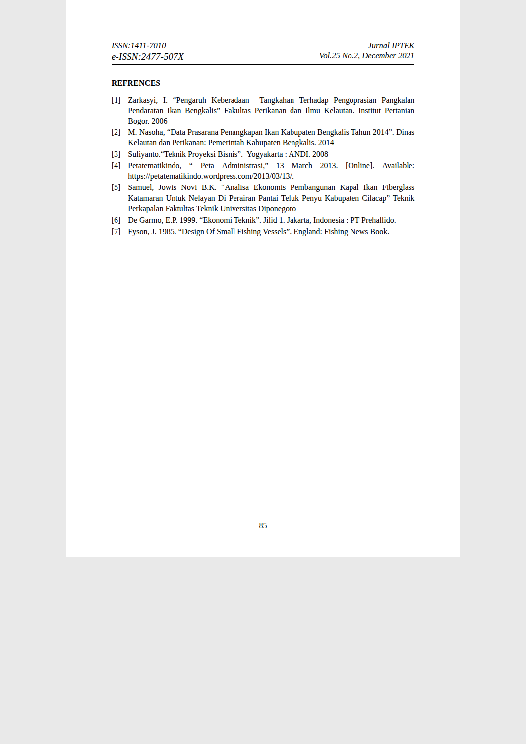ISSN:1411-7010 e-ISSN:2477-507X
Jurnal IPTEK Vol.25 No.2, December 2021
REFRENCES
[1] Zarkasyi, I. “Pengaruh Keberadaan Tangkahan Terhadap Pengoprasian Pangkalan Pendaratan Ikan Bengkalis” Fakultas Perikanan dan Ilmu Kelautan. Institut Pertanian Bogor. 2006
[2] M. Nasoha, “Data Prasarana Penangkapan Ikan Kabupaten Bengkalis Tahun 2014”. Dinas Kelautan dan Perikanan: Pemerintah Kabupaten Bengkalis. 2014
[3] Suliyanto.“Teknik Proyeksi Bisnis”. Yogyakarta : ANDI. 2008
[4] Petatematikindo,“Peta Administrasi,”13 March 2013.[Online]. Available: https://petatematikindo.wordpress.com/2013/03/13/.
[5] Samuel, Jowis Novi B.K. “Analisa Ekonomis Pembangunan Kapal Ikan Fiberglass Katamaran Untuk Nelayan Di Perairan Pantai Teluk Penyu Kabupaten Cilacap” Teknik Perkapalan Faktultas Teknik Universitas Diponegoro
[6] De Garmo, E.P. 1999. “Ekonomi Teknik”. Jilid 1. Jakarta, Indonesia : PT Prehallido.
[7] Fyson, J. 1985. “Design Of Small Fishing Vessels”. England: Fishing News Book.
85